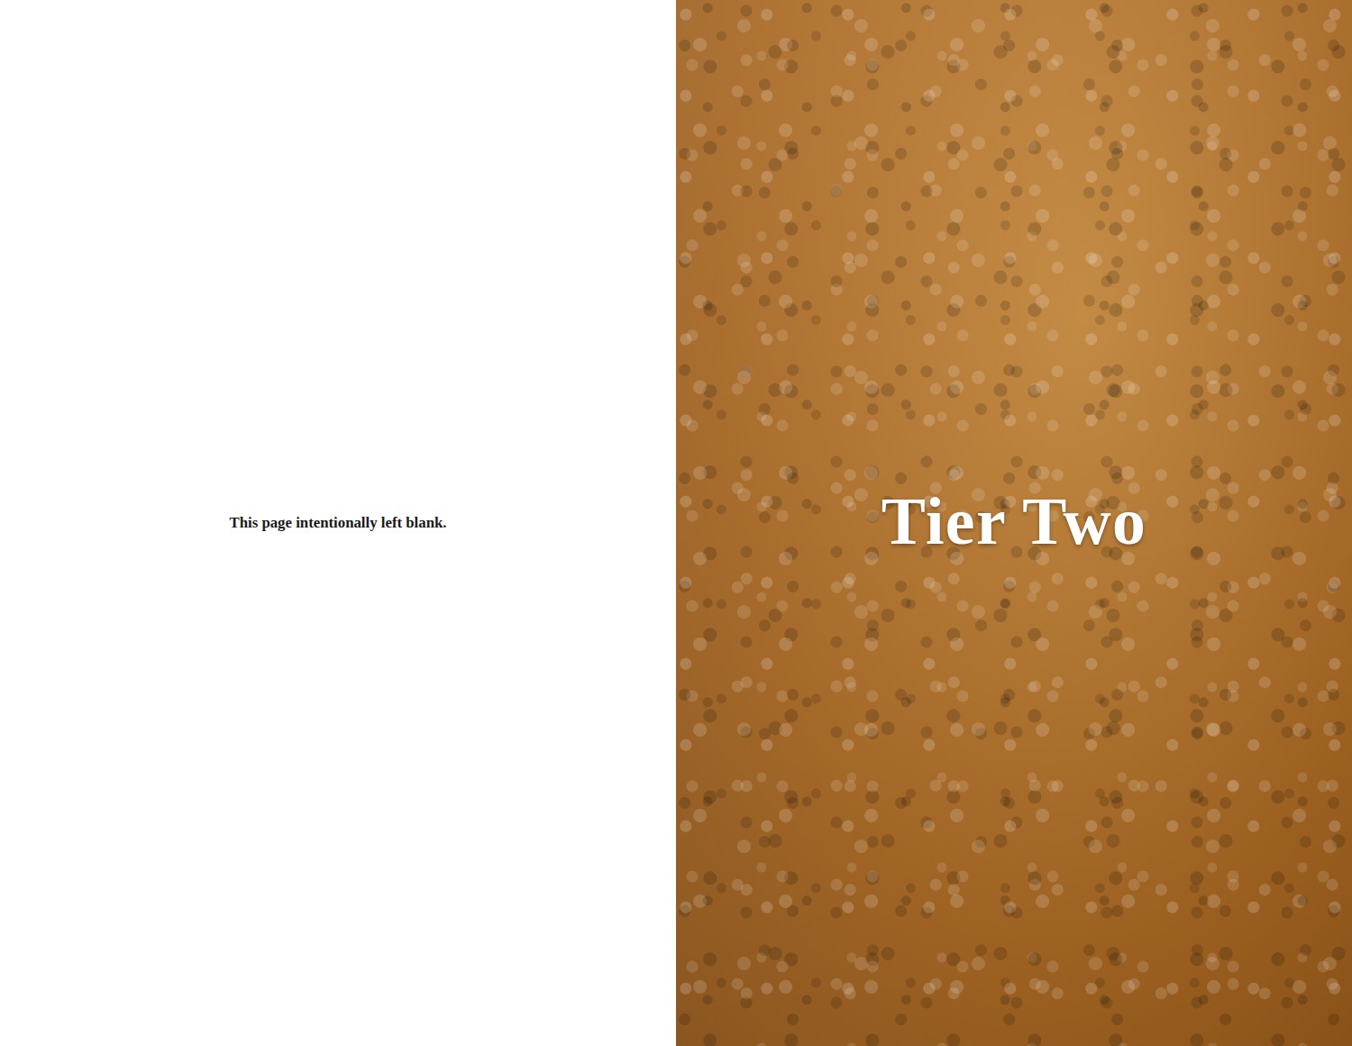This page intentionally left blank.
Tier Two